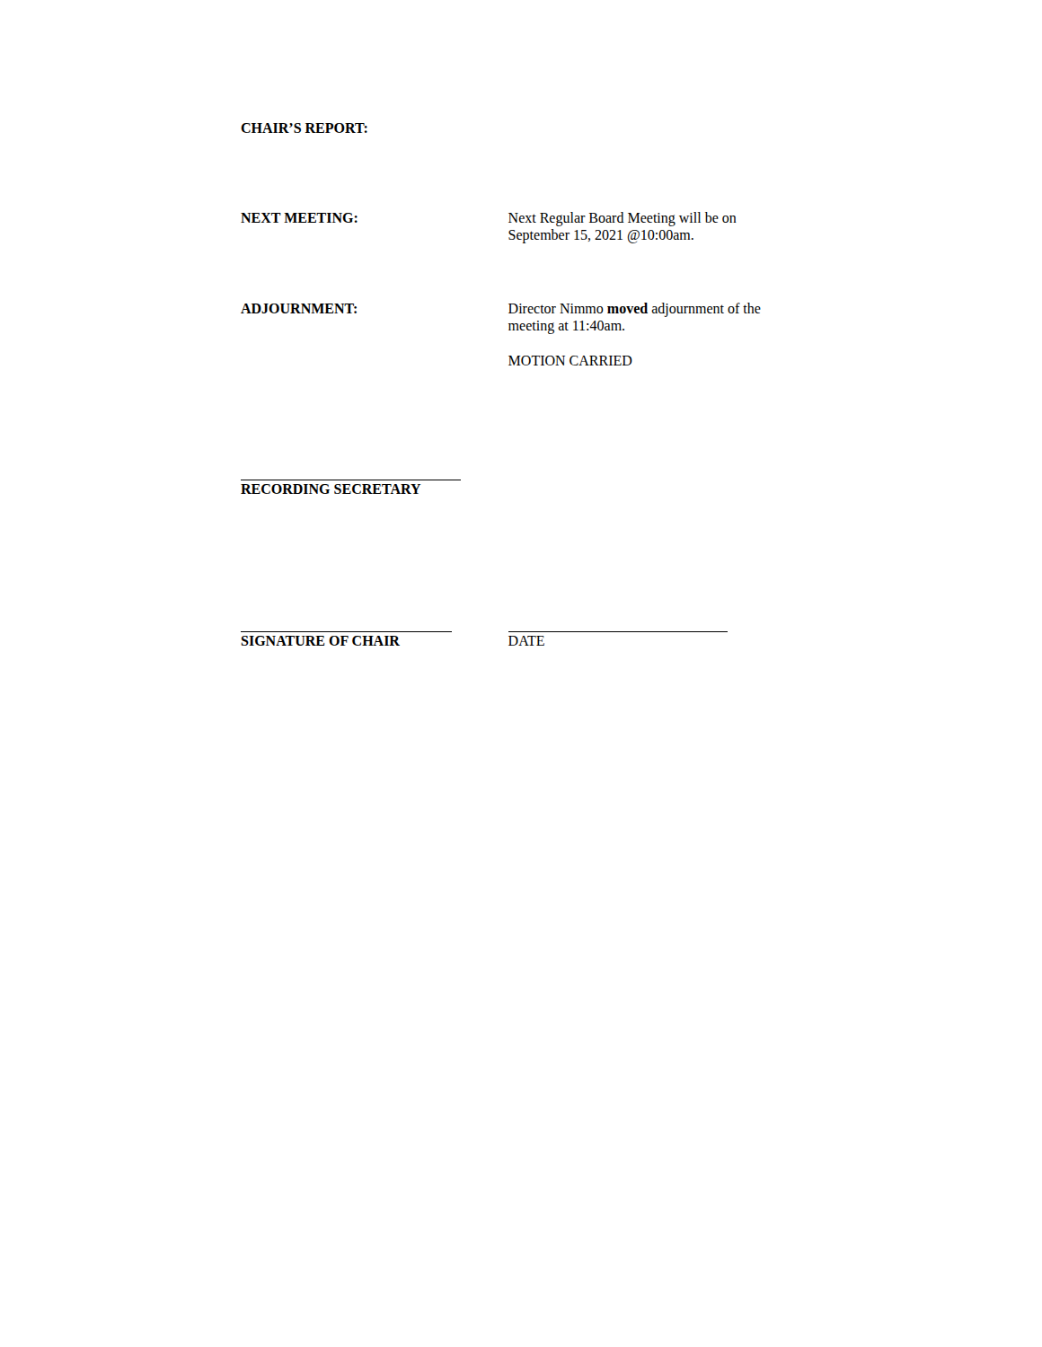CHAIR’S REPORT:
NEXT MEETING:
Next Regular Board Meeting will be on September 15, 2021 @10:00am.
ADJOURNMENT:
Director Nimmo moved adjournment of the meeting at 11:40am.
MOTION CARRIED
RECORDING SECRETARY
SIGNATURE OF CHAIR
DATE